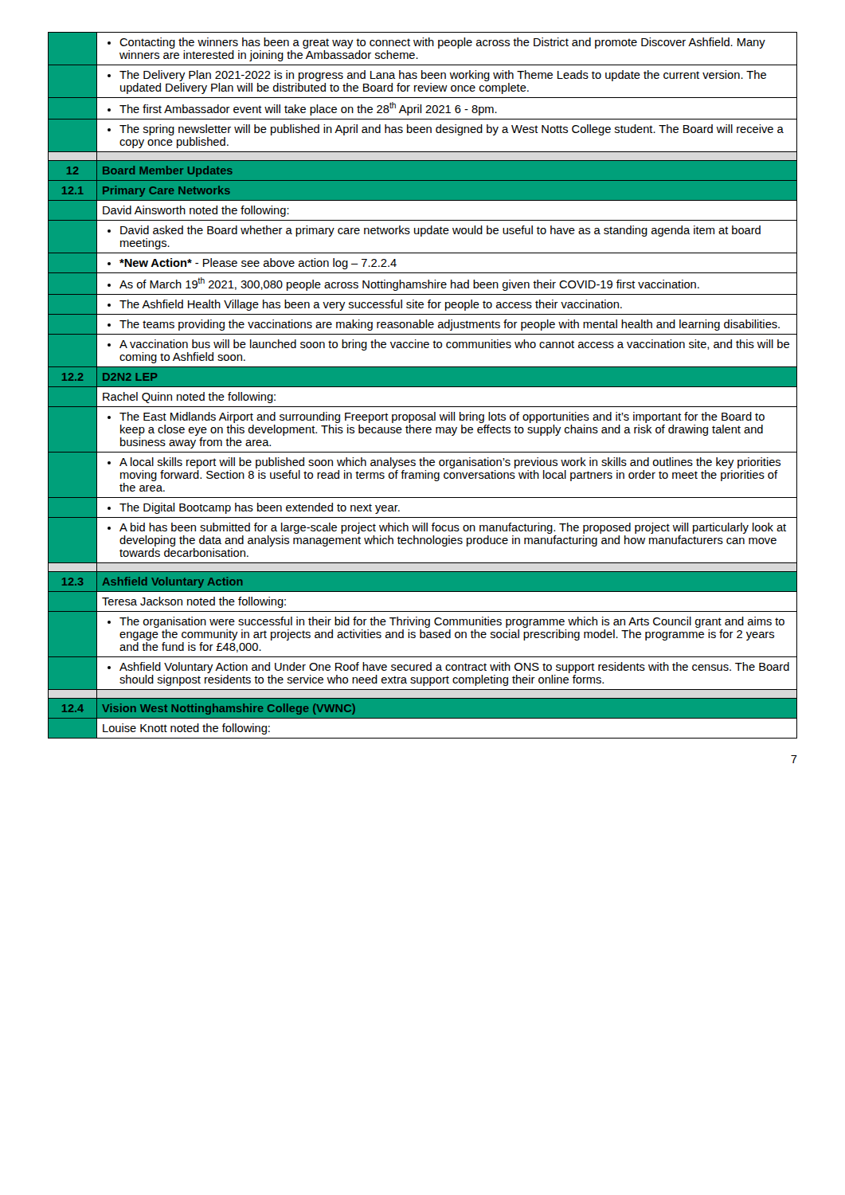| | Contacting the winners has been a great way to connect with people across the District and promote Discover Ashfield. Many winners are interested in joining the Ambassador scheme. |
| | The Delivery Plan 2021-2022 is in progress and Lana has been working with Theme Leads to update the current version. The updated Delivery Plan will be distributed to the Board for review once complete. |
| | The first Ambassador event will take place on the 28 th April 2021 6 - 8pm. |
| | The spring newsletter will be published in April and has been designed by a West Notts College student. The Board will receive a copy once published. |
| 12 | Board Member Updates |
| 12.1 | Primary Care Networks |
| | David Ainsworth noted the following: |
| | David asked the Board whether a primary care networks update would be useful to have as a standing agenda item at board meetings. |
| | *New Action* - Please see above action log – 7.2.2.4 |
| | As of March 19 th 2021, 300,080 people across Nottinghamshire had been given their COVID-19 first vaccination. |
| | The Ashfield Health Village has been a very successful site for people to access their vaccination. |
| | The teams providing the vaccinations are making reasonable adjustments for people with mental health and learning disabilities. |
| | A vaccination bus will be launched soon to bring the vaccine to communities who cannot access a vaccination site, and this will be coming to Ashfield soon. |
| 12.2 | D2N2 LEP |
| | Rachel Quinn noted the following: |
| | The East Midlands Airport and surrounding Freeport proposal will bring lots of opportunities and it’s important for the Board to keep a close eye on this development. This is because there may be effects to supply chains and a risk of drawing talent and business away from the area. |
| | A local skills report will be published soon which analyses the organisation’s previous work in skills and outlines the key priorities moving forward. Section 8 is useful to read in terms of framing conversations with local partners in order to meet the priorities of the area. |
| | The Digital Bootcamp has been extended to next year. |
| | A bid has been submitted for a large-scale project which will focus on manufacturing. The proposed project will particularly look at developing the data and analysis management which technologies produce in manufacturing and how manufacturers can move towards decarbonisation. |
| 12.3 | Ashfield Voluntary Action |
| | Teresa Jackson noted the following: |
| | The organisation were successful in their bid for the Thriving Communities programme which is an Arts Council grant and aims to engage the community in art projects and activities and is based on the social prescribing model. The programme is for 2 years and the fund is for £48,000. |
| | Ashfield Voluntary Action and Under One Roof have secured a contract with ONS to support residents with the census. The Board should signpost residents to the service who need extra support completing their online forms. |
| 12.4 | Vision West Nottinghamshire College (VWNC) |
| | Louise Knott noted the following: |
7